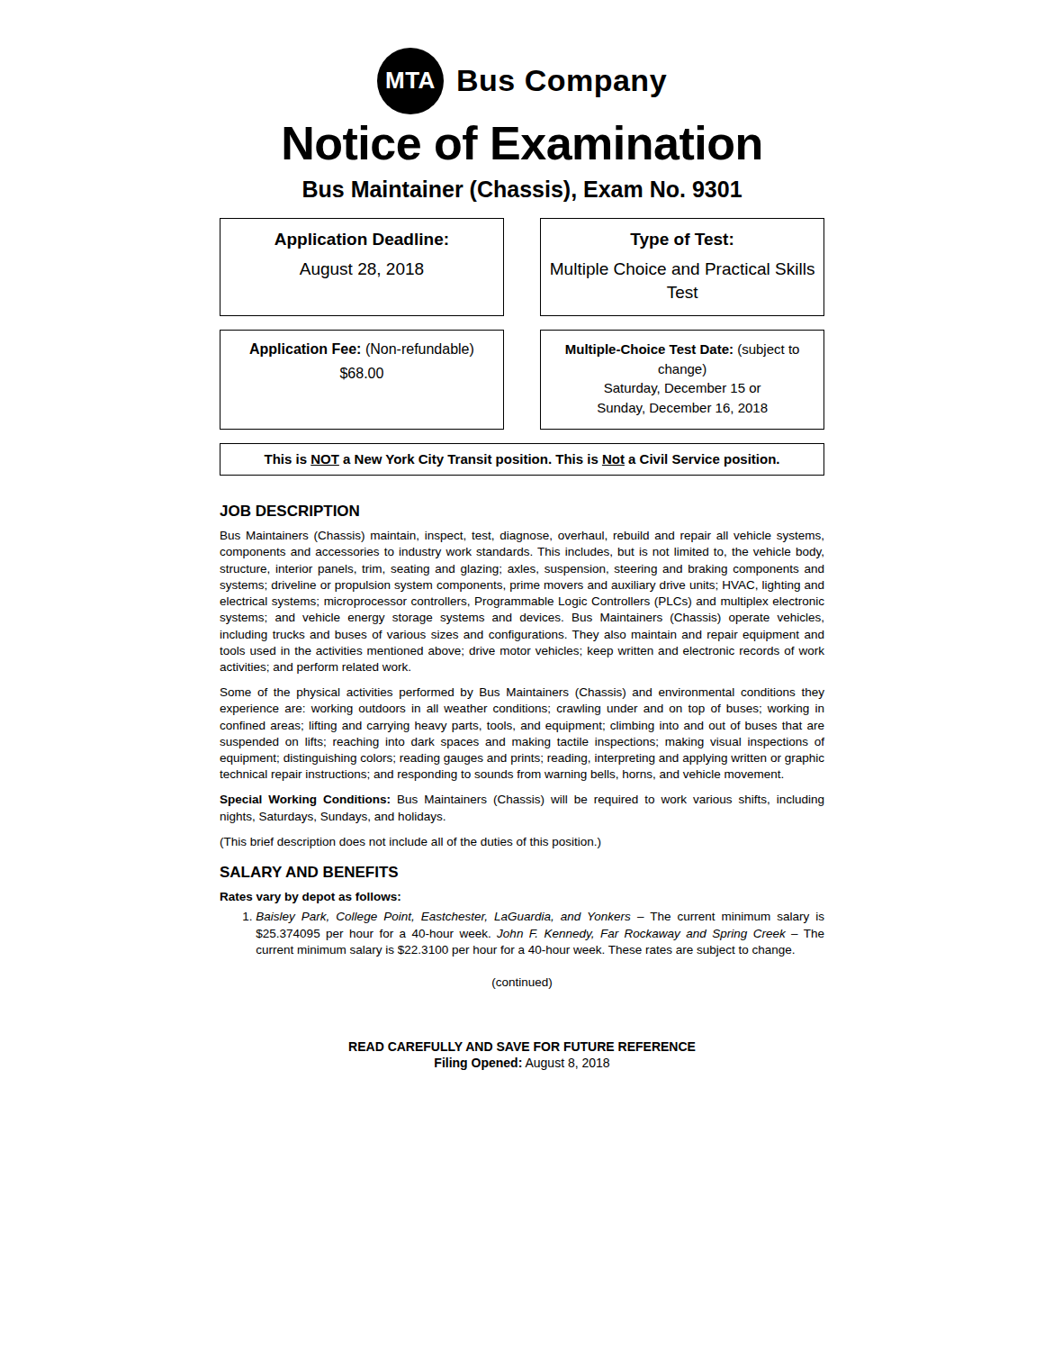MTA
Bus Company
Notice of Examination
Bus Maintainer (Chassis), Exam No. 9301
Application Deadline:
August 28, 2018
Type of Test:
Multiple Choice and Practical Skills Test
Application Fee: (Non-refundable)
$68.00
Multiple-Choice Test Date: (subject to change)
Saturday, December 15 or
Sunday, December 16, 2018
This is NOT a New York City Transit position. This is Not a Civil Service position.
JOB DESCRIPTION
Bus Maintainers (Chassis) maintain, inspect, test, diagnose, overhaul, rebuild and repair all vehicle systems, components and accessories to industry work standards. This includes, but is not limited to, the vehicle body, structure, interior panels, trim, seating and glazing; axles, suspension, steering and braking components and systems; driveline or propulsion system components, prime movers and auxiliary drive units; HVAC, lighting and electrical systems; microprocessor controllers, Programmable Logic Controllers (PLCs) and multiplex electronic systems; and vehicle energy storage systems and devices. Bus Maintainers (Chassis) operate vehicles, including trucks and buses of various sizes and configurations. They also maintain and repair equipment and tools used in the activities mentioned above; drive motor vehicles; keep written and electronic records of work activities; and perform related work.
Some of the physical activities performed by Bus Maintainers (Chassis) and environmental conditions they experience are: working outdoors in all weather conditions; crawling under and on top of buses; working in confined areas; lifting and carrying heavy parts, tools, and equipment; climbing into and out of buses that are suspended on lifts; reaching into dark spaces and making tactile inspections; making visual inspections of equipment; distinguishing colors; reading gauges and prints; reading, interpreting and applying written or graphic technical repair instructions; and responding to sounds from warning bells, horns, and vehicle movement.
Special Working Conditions: Bus Maintainers (Chassis) will be required to work various shifts, including nights, Saturdays, Sundays, and holidays.
(This brief description does not include all of the duties of this position.)
SALARY AND BENEFITS
Rates vary by depot as follows:
Baisley Park, College Point, Eastchester, LaGuardia, and Yonkers – The current minimum salary is $25.374095 per hour for a 40-hour week. John F. Kennedy, Far Rockaway and Spring Creek – The current minimum salary is $22.3100 per hour for a 40-hour week. These rates are subject to change.
(continued)
READ CAREFULLY AND SAVE FOR FUTURE REFERENCE
Filing Opened: August 8, 2018